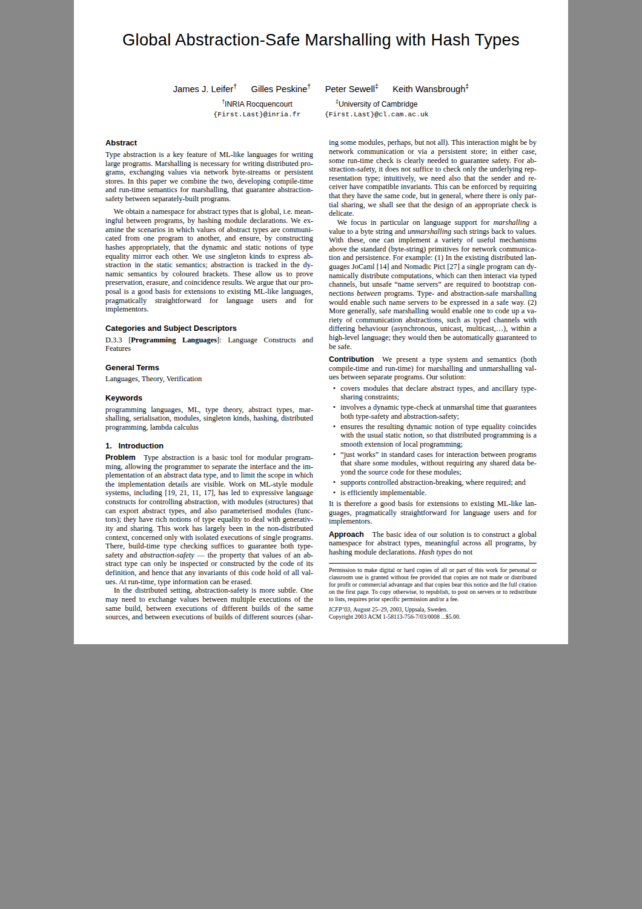Global Abstraction-Safe Marshalling with Hash Types
James J. Leifer† Gilles Peskine† Peter Sewell‡ Keith Wansbrough‡
†INRIA Rocquencourt
{First.Last}@inria.fr
‡University of Cambridge
{First.Last}@cl.cam.ac.uk
Abstract
Type abstraction is a key feature of ML-like languages for writing large programs. Marshalling is necessary for writing distributed programs, exchanging values via network byte-streams or persistent stores. In this paper we combine the two, developing compile-time and run-time semantics for marshalling, that guarantee abstraction-safety between separately-built programs.
We obtain a namespace for abstract types that is global, i.e. meaningful between programs, by hashing module declarations. We examine the scenarios in which values of abstract types are communicated from one program to another, and ensure, by constructing hashes appropriately, that the dynamic and static notions of type equality mirror each other. We use singleton kinds to express abstraction in the static semantics; abstraction is tracked in the dynamic semantics by coloured brackets. These allow us to prove preservation, erasure, and coincidence results. We argue that our proposal is a good basis for extensions to existing ML-like languages, pragmatically straightforward for language users and for implementors.
Categories and Subject Descriptors
D.3.3 [Programming Languages]: Language Constructs and Features
General Terms
Languages, Theory, Verification
Keywords
programming languages, ML, type theory, abstract types, marshalling, serialisation, modules, singleton kinds, hashing, distributed programming, lambda calculus
1. Introduction
Problem Type abstraction is a basic tool for modular programming, allowing the programmer to separate the interface and the implementation of an abstract data type, and to limit the scope in which the implementation details are visible. Work on ML-style module systems, including [19, 21, 11, 17], has led to expressive language constructs for controlling abstraction, with modules (structures) that can export abstract types, and also parameterised modules (functors); they have rich notions of type equality to deal with generativity and sharing. This work has largely been in the non-distributed context, concerned only with isolated executions of single programs. There, build-time type checking suffices to guarantee both type-safety and abstraction-safety — the property that values of an abstract type can only be inspected or constructed by the code of its definition, and hence that any invariants of this code hold of all values. At run-time, type information can be erased.
In the distributed setting, abstraction-safety is more subtle. One may need to exchange values between multiple executions of the same build, between executions of different builds of the same sources, and between executions of builds of different sources (sharing some modules, perhaps, but not all). This interaction might be by network communication or via a persistent store; in either case, some run-time check is clearly needed to guarantee safety. For abstraction-safety, it does not suffice to check only the underlying representation type; intuitively, we need also that the sender and receiver have compatible invariants. This can be enforced by requiring that they have the same code, but in general, where there is only partial sharing, we shall see that the design of an appropriate check is delicate.
We focus in particular on language support for marshalling a value to a byte string and unmarshalling such strings back to values. With these, one can implement a variety of useful mechanisms above the standard (byte-string) primitives for network communication and persistence. For example: (1) In the existing distributed languages JoCaml [14] and Nomadic Pict [27] a single program can dynamically distribute computations, which can then interact via typed channels, but unsafe “name servers” are required to bootstrap connections between programs. Type- and abstraction-safe marshalling would enable such name servers to be expressed in a safe way. (2) More generally, safe marshalling would enable one to code up a variety of communication abstractions, such as typed channels with differing behaviour (asynchronous, unicast, multicast,…), within a high-level language; they would then be automatically guaranteed to be safe.
Contribution We present a type system and semantics (both compile-time and run-time) for marshalling and unmarshalling values between separate programs. Our solution:
covers modules that declare abstract types, and ancillary type-sharing constraints;
involves a dynamic type-check at unmarshal time that guarantees both type-safety and abstraction-safety;
ensures the resulting dynamic notion of type equality coincides with the usual static notion, so that distributed programming is a smooth extension of local programming;
“just works” in standard cases for interaction between programs that share some modules, without requiring any shared data beyond the source code for these modules;
supports controlled abstraction-breaking, where required; and
is efficiently implementable.
It is therefore a good basis for extensions to existing ML-like languages, pragmatically straightforward for language users and for implementors.
Approach The basic idea of our solution is to construct a global namespace for abstract types, meaningful across all programs, by hashing module declarations. Hash types do not
Permission to make digital or hard copies of all or part of this work for personal or classroom use is granted without fee provided that copies are not made or distributed for profit or commercial advantage and that copies bear this notice and the full citation on the first page. To copy otherwise, to republish, to post on servers or to redistribute to lists, requires prior specific permission and/or a fee.
ICFP’03, August 25–29, 2003, Uppsala, Sweden.
Copyright 2003 ACM 1-58113-756-7/03/0008 ...$5.00.